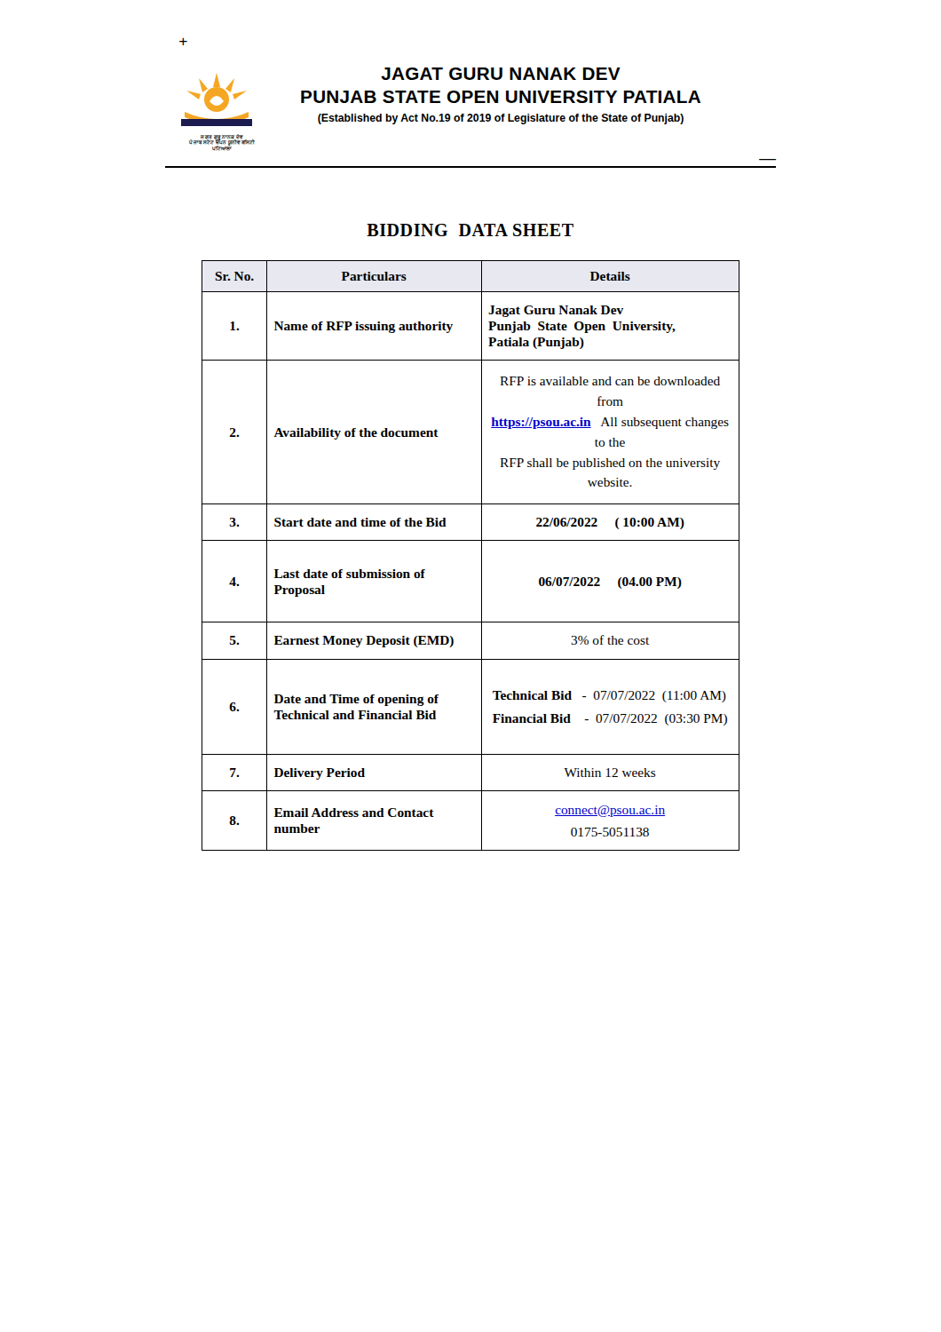+
ਜਗਤ ਗੁਰੂ ਨਾਨਕ ਦੇਵ
ਪੰਜਾਬ ਸਟੇਟ ਓਪਨ ਯੂਨੀਵਰਸਿਟੀ
ਪਟਿਆਲਾ
JAGAT GURU NANAK DEV
PUNJAB STATE OPEN UNIVERSITY PATIALA
(Established by Act No.19 of 2019 of Legislature of the State of Punjab)
—
BIDDING DATA SHEET
| Sr. No. | Particulars | Details |
| --- | --- | --- |
| 1. | Name of RFP issuing authority | Jagat Guru Nanak Dev Punjab State Open University, Patiala (Punjab) |
| 2. | Availability of the document | RFP is available and can be downloaded from https://psou.ac.in All subsequent changes to the RFP shall be published on the university website. |
| 3. | Start date and time of the Bid | 22/06/2022 ( 10:00 AM) |
| 4. | Last date of submission of Proposal | 06/07/2022 (04.00 PM) |
| 5. | Earnest Money Deposit (EMD) | 3% of the cost |
| 6. | Date and Time of opening of Technical and Financial Bid | Technical Bid - 07/07/2022 (11:00 AM) Financial Bid - 07/07/2022 (03:30 PM) |
| 7. | Delivery Period | Within 12 weeks |
| 8. | Email Address and Contact number | connect@psou.ac.in 0175-5051138 |